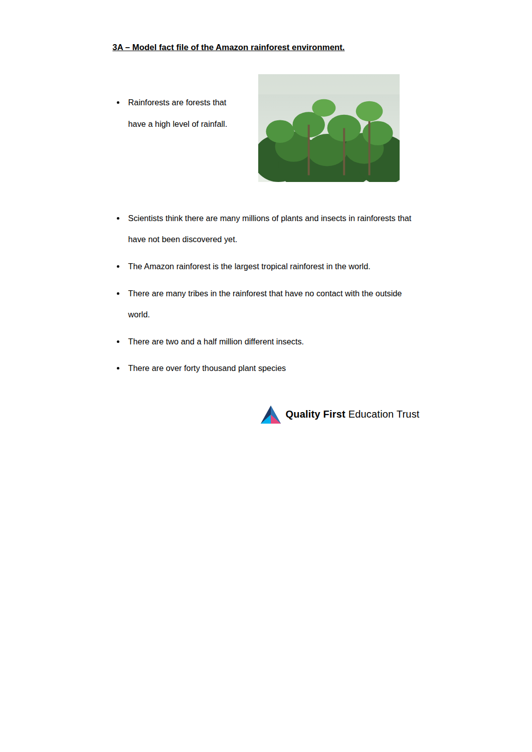3A – Model fact file of the Amazon rainforest environment.
Rainforests are forests that have a high level of rainfall.
Scientists think there are many millions of plants and insects in rainforests that have not been discovered yet.
The Amazon rainforest is the largest tropical rainforest in the world.
There are many tribes in the rainforest that have no contact with the outside world.
There are two and a half million different insects.
There are over forty thousand plant species
Quality First Education Trust